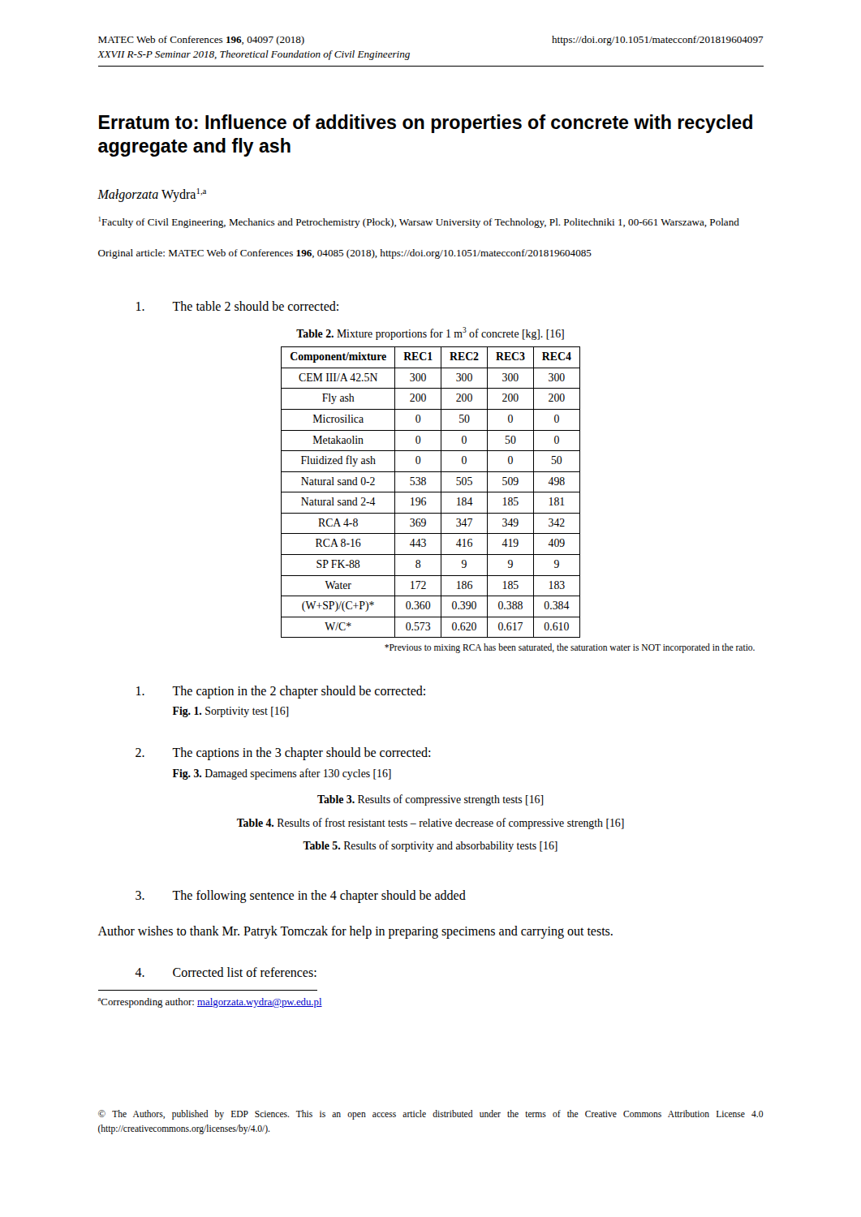MATEC Web of Conferences 196, 04097 (2018)
XXVII R-S-P Seminar 2018, Theoretical Foundation of Civil Engineering
https://doi.org/10.1051/matecconf/201819604097
Erratum to: Influence of additives on properties of concrete with recycled aggregate and fly ash
Małgorzata Wydra1,a
1Faculty of Civil Engineering, Mechanics and Petrochemistry (Płock), Warsaw University of Technology, Pl. Politechniki 1, 00-661 Warszawa, Poland
Original article: MATEC Web of Conferences 196, 04085 (2018), https://doi.org/10.1051/matecconf/201819604085
1.
The table 2 should be corrected:
Table 2. Mixture proportions for 1 m3 of concrete [kg]. [16]
| Component/mixture | REC1 | REC2 | REC3 | REC4 |
| --- | --- | --- | --- | --- |
| CEM III/A 42.5N | 300 | 300 | 300 | 300 |
| Fly ash | 200 | 200 | 200 | 200 |
| Microsilica | 0 | 50 | 0 | 0 |
| Metakaolin | 0 | 0 | 50 | 0 |
| Fluidized fly ash | 0 | 0 | 0 | 50 |
| Natural sand 0-2 | 538 | 505 | 509 | 498 |
| Natural sand 2-4 | 196 | 184 | 185 | 181 |
| RCA 4-8 | 369 | 347 | 349 | 342 |
| RCA 8-16 | 443 | 416 | 419 | 409 |
| SP FK-88 | 8 | 9 | 9 | 9 |
| Water | 172 | 186 | 185 | 183 |
| (W+SP)/(C+P)* | 0.360 | 0.390 | 0.388 | 0.384 |
| W/C* | 0.573 | 0.620 | 0.617 | 0.610 |
*Previous to mixing RCA has been saturated, the saturation water is NOT incorporated in the ratio.
1.
The caption in the 2 chapter should be corrected:
Fig. 1. Sorptivity test [16]
2.
The captions in the 3 chapter should be corrected:
Fig. 3. Damaged specimens after 130 cycles [16]
Table 3. Results of compressive strength tests [16]
Table 4. Results of frost resistant tests – relative decrease of compressive strength [16]
Table 5. Results of sorptivity and absorbability tests [16]
3.
The following sentence in the 4 chapter should be added
Author wishes to thank Mr. Patryk Tomczak for help in preparing specimens and carrying out tests.
4.
Corrected list of references:
aCorresponding author: malgorzata.wydra@pw.edu.pl
© The Authors, published by EDP Sciences. This is an open access article distributed under the terms of the Creative Commons Attribution License 4.0 (http://creativecommons.org/licenses/by/4.0/).